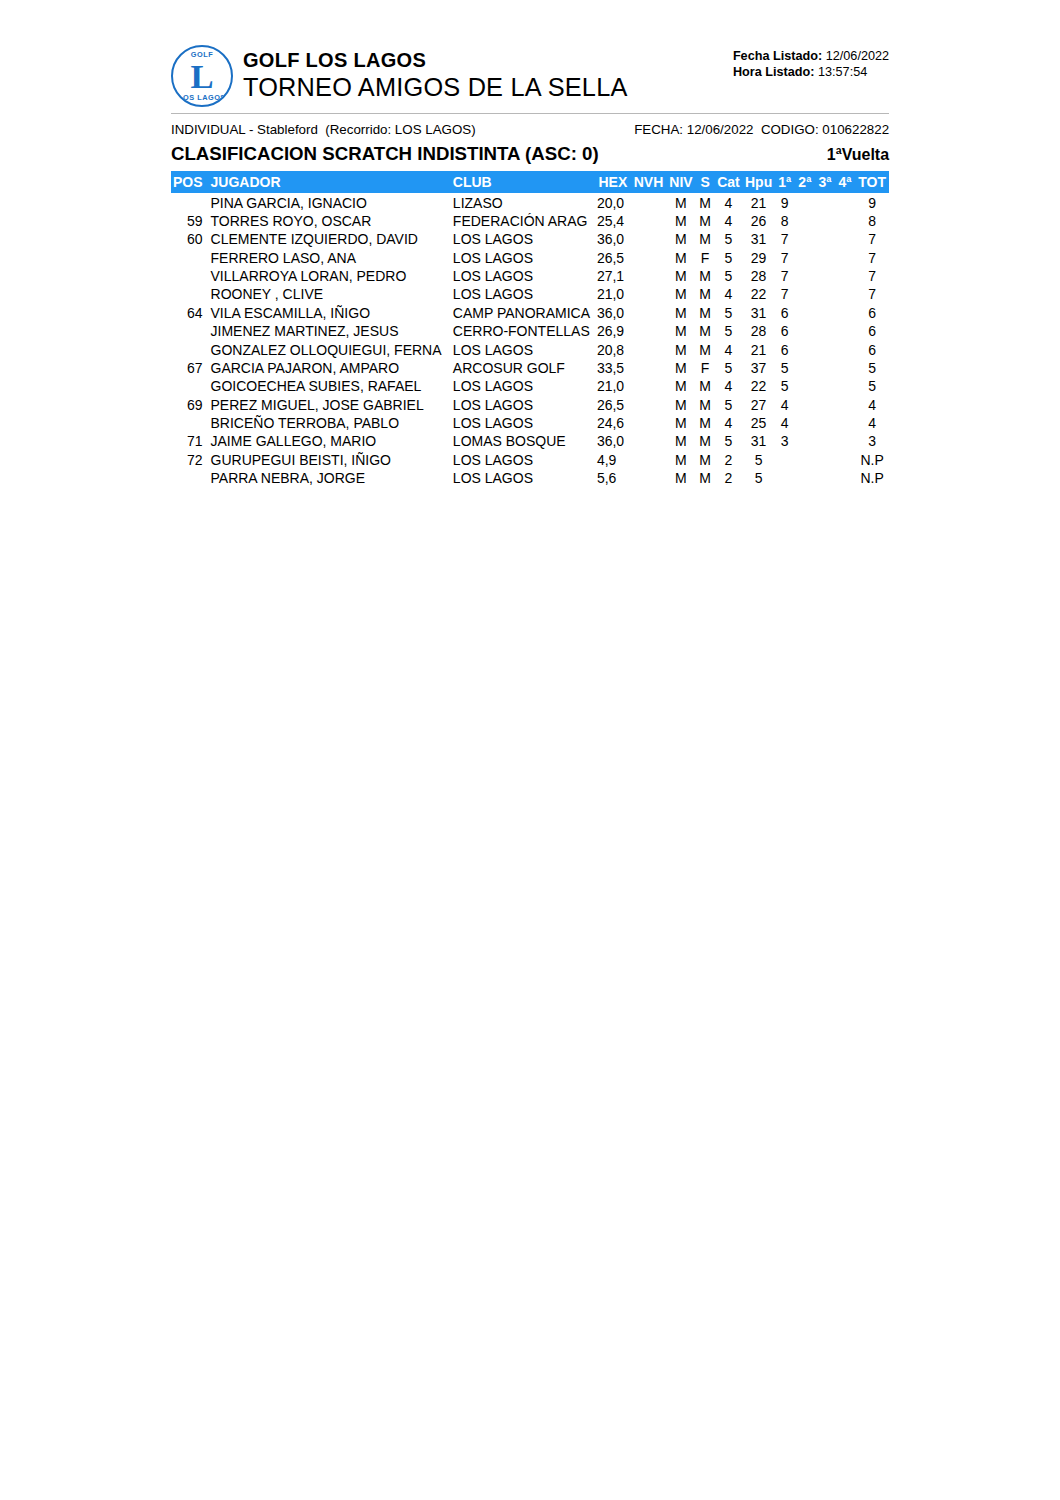GOLF
L
LOS LAGOS
GOLF LOS LAGOS
TORNEO AMIGOS DE LA SELLA
Fecha Listado: 12/06/2022
Hora Listado: 13:57:54
INDIVIDUAL - Stableford (Recorrido: LOS LAGOS)
FECHA: 12/06/2022 CODIGO: 010622822
CLASIFICACION SCRATCH INDISTINTA (ASC: 0)
1ªVuelta
| POS | JUGADOR | CLUB | HEX | NVH | NIV | S | Cat | Hpu | 1ª | 2ª | 3ª | 4ª | TOT |
| --- | --- | --- | --- | --- | --- | --- | --- | --- | --- | --- | --- | --- | --- |
| | PINA GARCIA, IGNACIO | LIZASO | 20,0 | | M | M | 4 | 21 | 9 | | | | 9 |
| 59 | TORRES ROYO, OSCAR | FEDERACIÓN ARAG | 25,4 | | M | M | 4 | 26 | 8 | | | | 8 |
| 60 | CLEMENTE IZQUIERDO, DAVID | LOS LAGOS | 36,0 | | M | M | 5 | 31 | 7 | | | | 7 |
| | FERRERO LASO, ANA | LOS LAGOS | 26,5 | | M | F | 5 | 29 | 7 | | | | 7 |
| | VILLARROYA LORAN, PEDRO | LOS LAGOS | 27,1 | | M | M | 5 | 28 | 7 | | | | 7 |
| | ROONEY , CLIVE | LOS LAGOS | 21,0 | | M | M | 4 | 22 | 7 | | | | 7 |
| 64 | VILA ESCAMILLA, IÑIGO | CAMP PANORAMICA | 36,0 | | M | M | 5 | 31 | 6 | | | | 6 |
| | JIMENEZ MARTINEZ, JESUS | CERRO-FONTELLAS | 26,9 | | M | M | 5 | 28 | 6 | | | | 6 |
| | GONZALEZ OLLOQUIEGUI, FERNA | LOS LAGOS | 20,8 | | M | M | 4 | 21 | 6 | | | | 6 |
| 67 | GARCIA PAJARON, AMPARO | ARCOSUR GOLF | 33,5 | | M | F | 5 | 37 | 5 | | | | 5 |
| | GOICOECHEA SUBIES, RAFAEL | LOS LAGOS | 21,0 | | M | M | 4 | 22 | 5 | | | | 5 |
| 69 | PEREZ MIGUEL, JOSE GABRIEL | LOS LAGOS | 26,5 | | M | M | 5 | 27 | 4 | | | | 4 |
| | BRICEÑO TERROBA, PABLO | LOS LAGOS | 24,6 | | M | M | 4 | 25 | 4 | | | | 4 |
| 71 | JAIME GALLEGO, MARIO | LOMAS BOSQUE | 36,0 | | M | M | 5 | 31 | 3 | | | | 3 |
| 72 | GURUPEGUI BEISTI, IÑIGO | LOS LAGOS | 4,9 | | M | M | 2 | 5 | | | | | N.P |
| | PARRA NEBRA, JORGE | LOS LAGOS | 5,6 | | M | M | 2 | 5 | | | | | N.P |